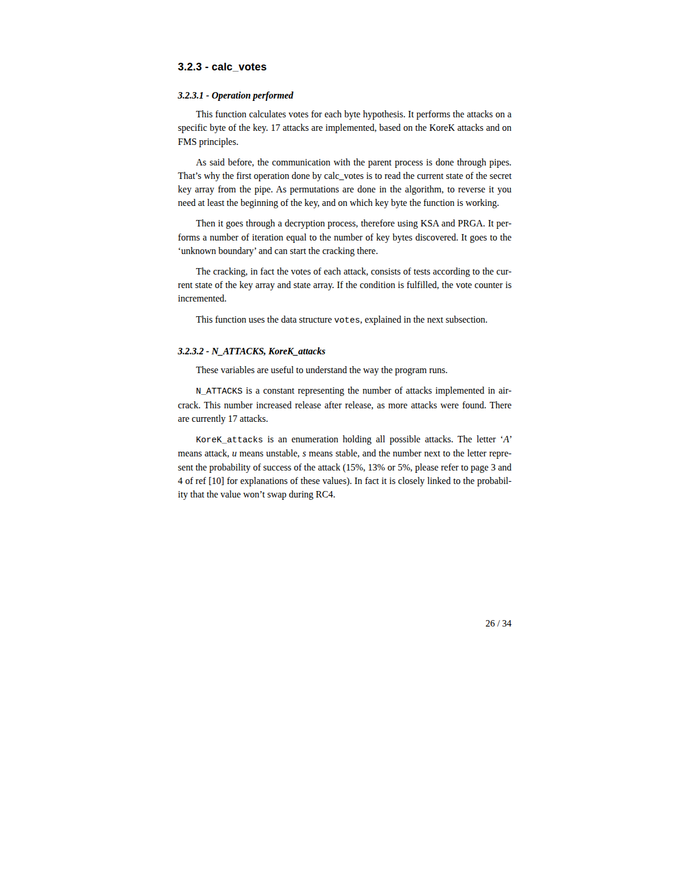3.2.3 - calc_votes
3.2.3.1 - Operation performed
This function calculates votes for each byte hypothesis. It performs the attacks on a specific byte of the key. 17 attacks are implemented, based on the KoreK attacks and on FMS principles.
As said before, the communication with the parent process is done through pipes. That’s why the first operation done by calc_votes is to read the current state of the secret key array from the pipe. As permutations are done in the algorithm, to reverse it you need at least the beginning of the key, and on which key byte the function is working.
Then it goes through a decryption process, therefore using KSA and PRGA. It performs a number of iteration equal to the number of key bytes discovered. It goes to the ‘unknown boundary’ and can start the cracking there.
The cracking, in fact the votes of each attack, consists of tests according to the current state of the key array and state array. If the condition is fulfilled, the vote counter is incremented.
This function uses the data structure votes, explained in the next subsection.
3.2.3.2 - N_ATTACKS, KoreK_attacks
These variables are useful to understand the way the program runs.
N_ATTACKS is a constant representing the number of attacks implemented in aircrack. This number increased release after release, as more attacks were found. There are currently 17 attacks.
KoreK_attacks is an enumeration holding all possible attacks. The letter ‘A’ means attack, u means unstable, s means stable, and the number next to the letter represent the probability of success of the attack (15%, 13% or 5%, please refer to page 3 and 4 of ref [10] for explanations of these values). In fact it is closely linked to the probability that the value won’t swap during RC4.
26 / 34